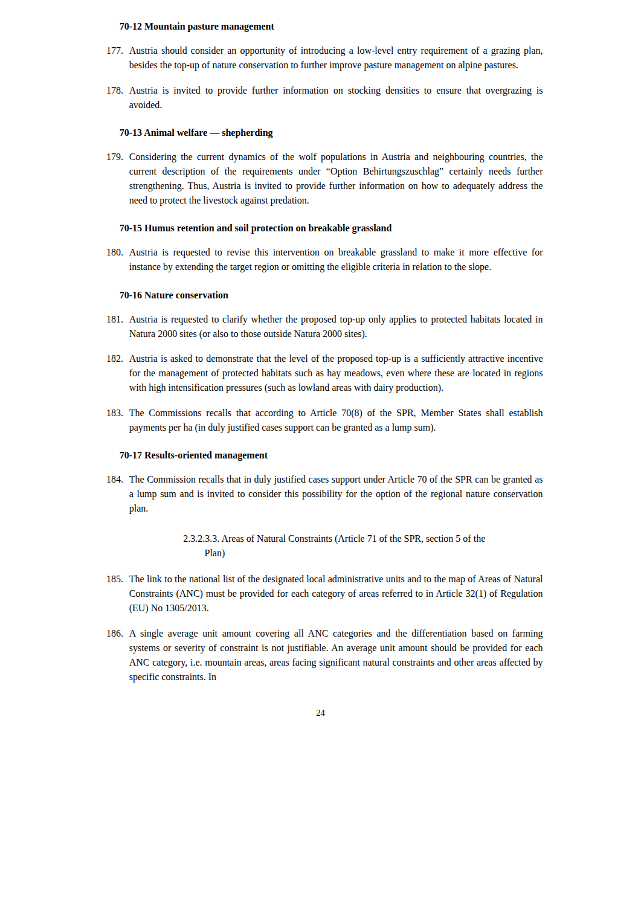70-12 Mountain pasture management
177. Austria should consider an opportunity of introducing a low-level entry requirement of a grazing plan, besides the top-up of nature conservation to further improve pasture management on alpine pastures.
178. Austria is invited to provide further information on stocking densities to ensure that overgrazing is avoided.
70-13 Animal welfare — shepherding
179. Considering the current dynamics of the wolf populations in Austria and neighbouring countries, the current description of the requirements under “Option Behirtungszuschlag” certainly needs further strengthening. Thus, Austria is invited to provide further information on how to adequately address the need to protect the livestock against predation.
70-15 Humus retention and soil protection on breakable grassland
180. Austria is requested to revise this intervention on breakable grassland to make it more effective for instance by extending the target region or omitting the eligible criteria in relation to the slope.
70-16 Nature conservation
181. Austria is requested to clarify whether the proposed top-up only applies to protected habitats located in Natura 2000 sites (or also to those outside Natura 2000 sites).
182. Austria is asked to demonstrate that the level of the proposed top-up is a sufficiently attractive incentive for the management of protected habitats such as hay meadows, even where these are located in regions with high intensification pressures (such as lowland areas with dairy production).
183. The Commissions recalls that according to Article 70(8) of the SPR, Member States shall establish payments per ha (in duly justified cases support can be granted as a lump sum).
70-17 Results-oriented management
184. The Commission recalls that in duly justified cases support under Article 70 of the SPR can be granted as a lump sum and is invited to consider this possibility for the option of the regional nature conservation plan.
2.3.2.3.3. Areas of Natural Constraints (Article 71 of the SPR, section 5 of the Plan)
185. The link to the national list of the designated local administrative units and to the map of Areas of Natural Constraints (ANC) must be provided for each category of areas referred to in Article 32(1) of Regulation (EU) No 1305/2013.
186. A single average unit amount covering all ANC categories and the differentiation based on farming systems or severity of constraint is not justifiable. An average unit amount should be provided for each ANC category, i.e. mountain areas, areas facing significant natural constraints and other areas affected by specific constraints. In
24